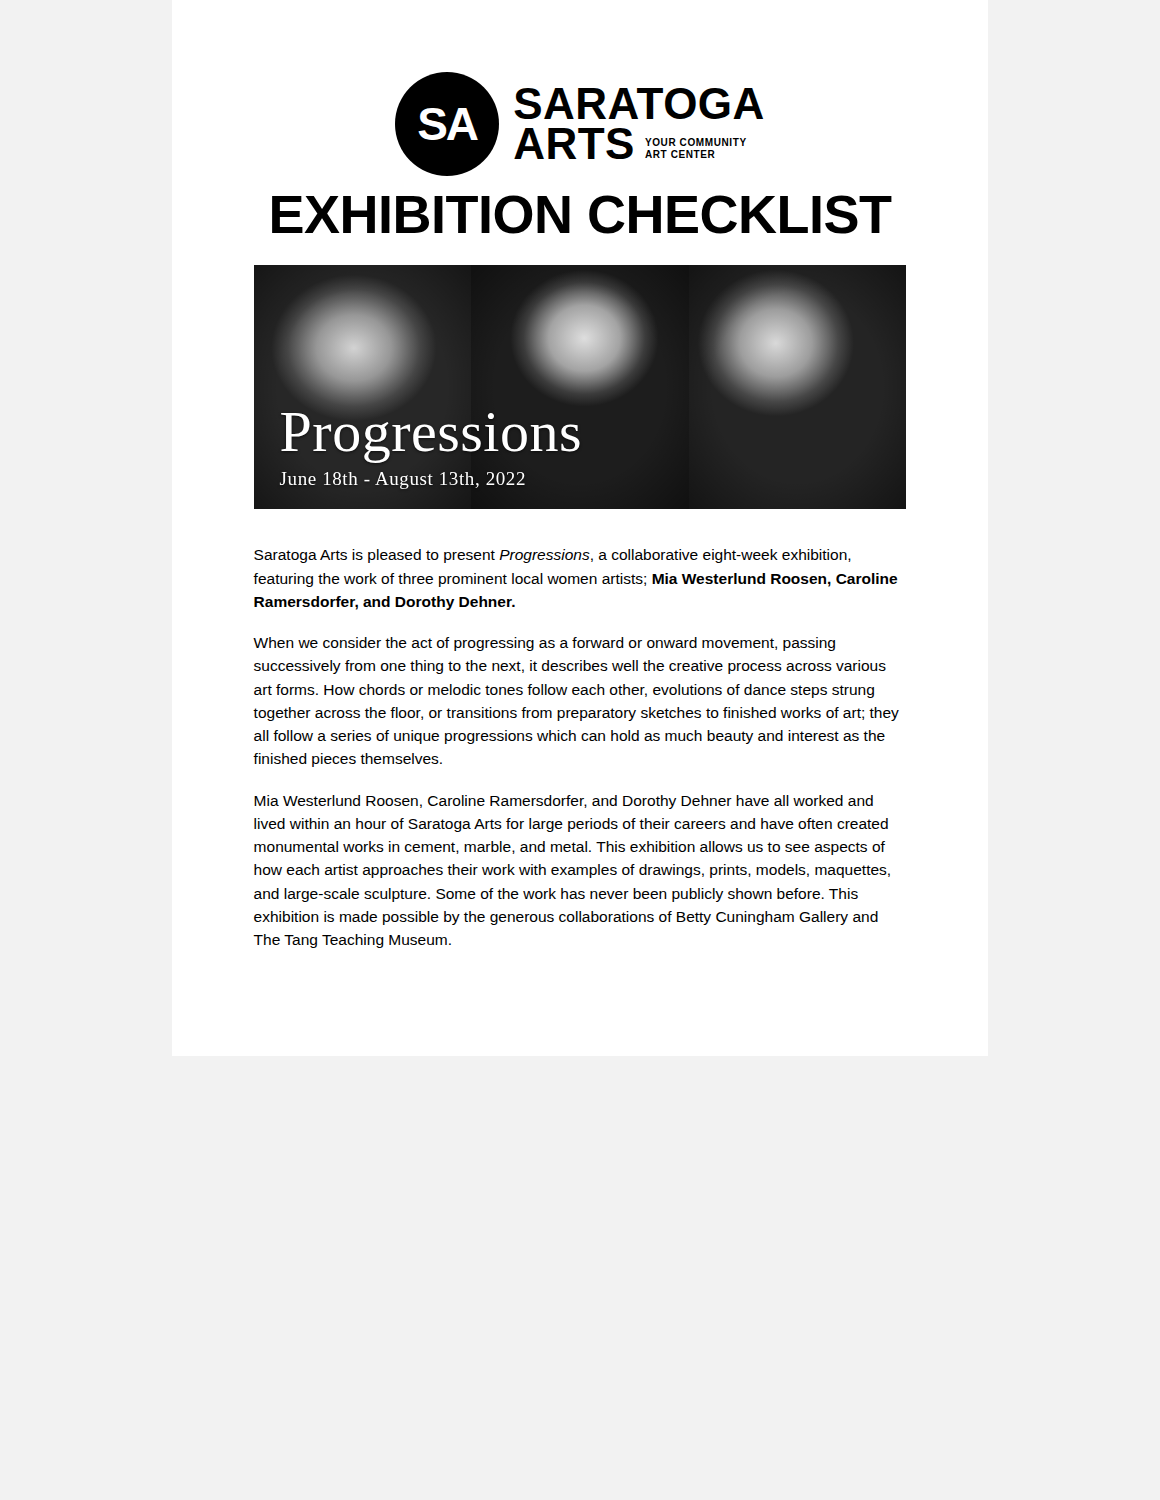SA
SARATOGA ARTS Your Community
Art Center
EXHIBITION CHECKLIST
Progressions June 18th - August 13th, 2022
Saratoga Arts is pleased to present Progressions, a collaborative eight-week exhibition, featuring the work of three prominent local women artists; Mia Westerlund Roosen, Caroline Ramersdorfer, and Dorothy Dehner.
When we consider the act of progressing as a forward or onward movement, passing successively from one thing to the next, it describes well the creative process across various art forms. How chords or melodic tones follow each other, evolutions of dance steps strung together across the floor, or transitions from preparatory sketches to finished works of art; they all follow a series of unique progressions which can hold as much beauty and interest as the finished pieces themselves.
Mia Westerlund Roosen, Caroline Ramersdorfer, and Dorothy Dehner have all worked and lived within an hour of Saratoga Arts for large periods of their careers and have often created monumental works in cement, marble, and metal. This exhibition allows us to see aspects of how each artist approaches their work with examples of drawings, prints, models, maquettes, and large-scale sculpture. Some of the work has never been publicly shown before. This exhibition is made possible by the generous collaborations of Betty Cuningham Gallery and The Tang Teaching Museum.